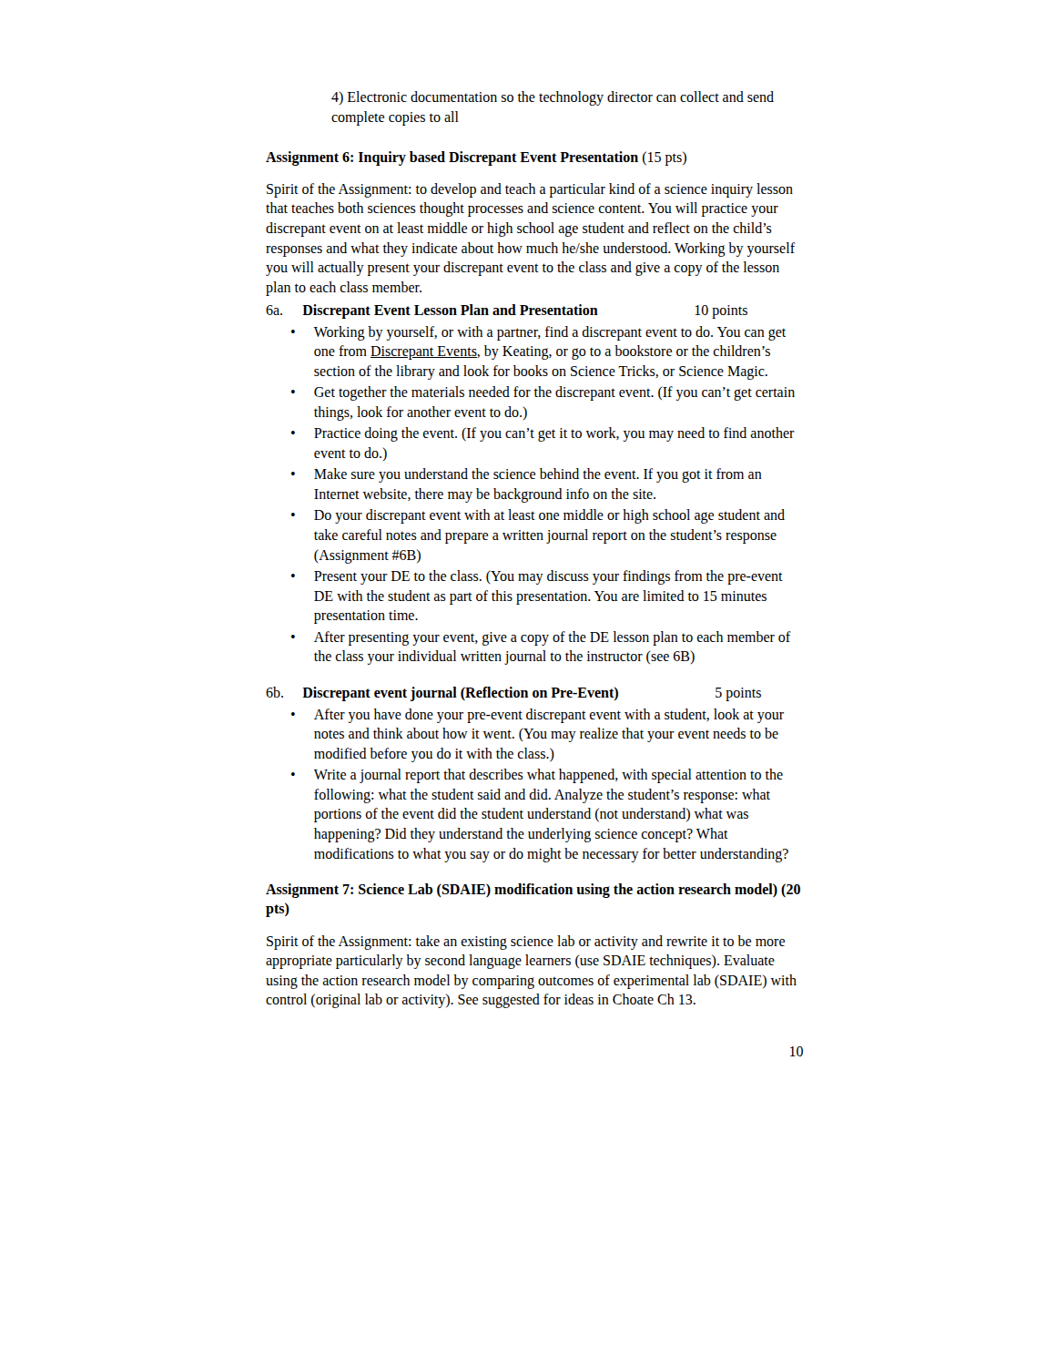4) Electronic documentation so the technology director can collect and send complete copies to all
Assignment 6: Inquiry based Discrepant Event Presentation (15 pts)
Spirit of the Assignment: to develop and teach a particular kind of a science inquiry lesson that teaches both sciences thought processes and science content. You will practice your discrepant event on at least middle or high school age student and reflect on the child’s responses and what they indicate about how much he/she understood. Working by yourself you will actually present your discrepant event to the class and give a copy of the lesson plan to each class member.
6a. Discrepant Event Lesson Plan and Presentation 10 points
Working by yourself, or with a partner, find a discrepant event to do. You can get one from Discrepant Events, by Keating, or go to a bookstore or the children’s section of the library and look for books on Science Tricks, or Science Magic.
Get together the materials needed for the discrepant event. (If you can’t get certain things, look for another event to do.)
Practice doing the event. (If you can’t get it to work, you may need to find another event to do.)
Make sure you understand the science behind the event. If you got it from an Internet website, there may be background info on the site.
Do your discrepant event with at least one middle or high school age student and take careful notes and prepare a written journal report on the student’s response (Assignment #6B)
Present your DE to the class. (You may discuss your findings from the pre-event DE with the student as part of this presentation. You are limited to 15 minutes presentation time.
After presenting your event, give a copy of the DE lesson plan to each member of the class your individual written journal to the instructor (see 6B)
6b. Discrepant event journal (Reflection on Pre-Event) 5 points
After you have done your pre-event discrepant event with a student, look at your notes and think about how it went. (You may realize that your event needs to be modified before you do it with the class.)
Write a journal report that describes what happened, with special attention to the following: what the student said and did. Analyze the student’s response: what portions of the event did the student understand (not understand) what was happening? Did they understand the underlying science concept? What modifications to what you say or do might be necessary for better understanding?
Assignment 7: Science Lab (SDAIE) modification using the action research model) (20 pts)
Spirit of the Assignment: take an existing science lab or activity and rewrite it to be more appropriate particularly by second language learners (use SDAIE techniques). Evaluate using the action research model by comparing outcomes of experimental lab (SDAIE) with control (original lab or activity). See suggested for ideas in Choate Ch 13.
10